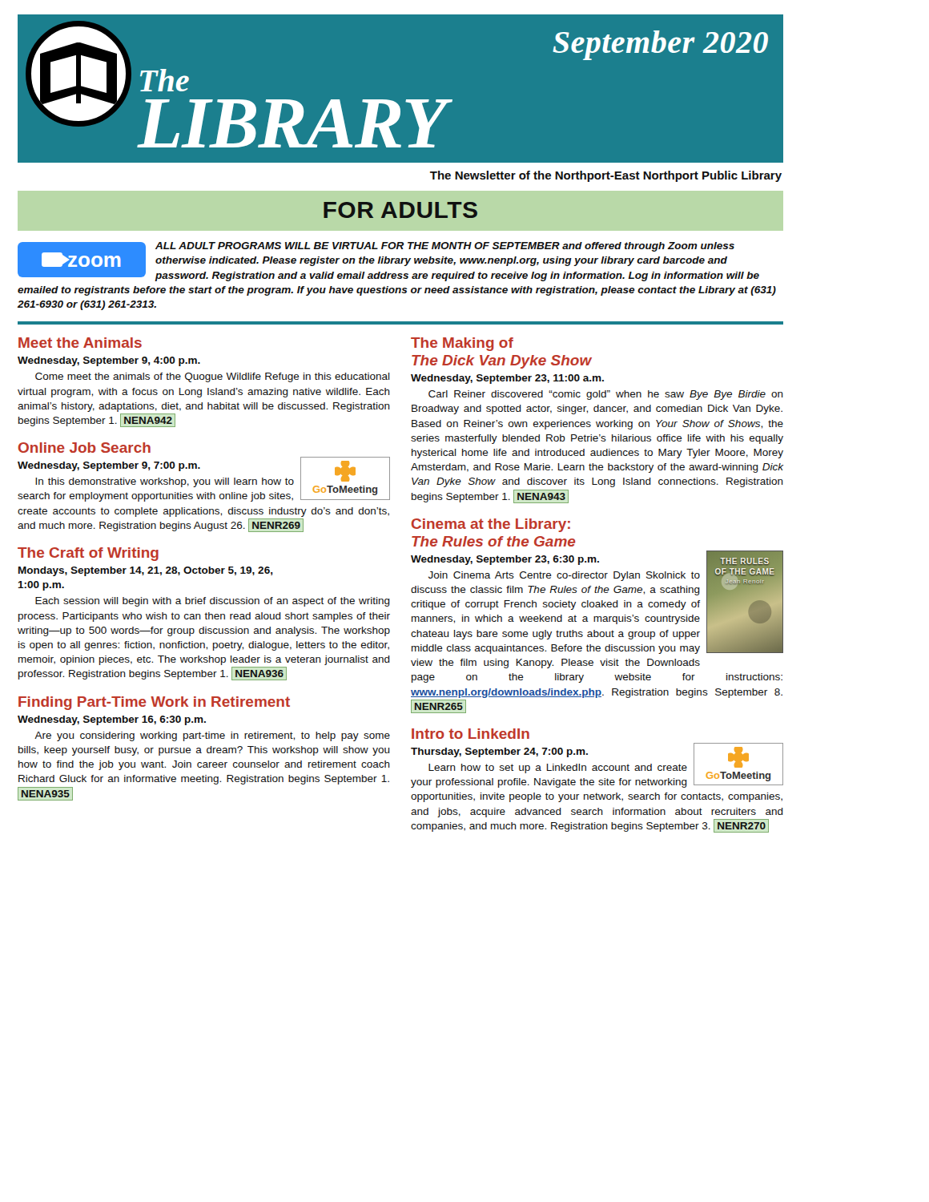September 2020
The
LIBRARY
The Newsletter of the Northport-East Northport Public Library
FOR ADULTS
zoom
ALL ADULT PROGRAMS WILL BE VIRTUAL FOR THE MONTH OF SEPTEMBER and offered through Zoom unless otherwise indicated. Please register on the library website, www.nenpl.org, using your library card barcode and password. Registration and a valid email address are required to receive log in information. Log in information will be emailed to registrants before the start of the program. If you have questions or need assistance with registration, please contact the Library at (631) 261-6930 or (631) 261-2313.
Meet the Animals
Wednesday, September 9, 4:00 p.m.
Come meet the animals of the Quogue Wildlife Refuge in this educational virtual program, with a focus on Long Island’s amazing native wildlife. Each animal’s history, adaptations, diet, and habitat will be discussed. Registration begins September 1. NENA942
Online Job Search
Go ToMeeting
Wednesday, September 9, 7:00 p.m.
In this demonstrative workshop, you will learn how to search for employment opportunities with online job sites, create accounts to complete applications, discuss industry do’s and don’ts, and much more. Registration begins August 26. NENR269
The Craft of Writing
Mondays, September 14, 21, 28, October 5, 19, 26,
1:00 p.m.
Each session will begin with a brief discussion of an aspect of the writing process. Participants who wish to can then read aloud short samples of their writing—up to 500 words—for group discussion and analysis. The workshop is open to all genres: fiction, nonfiction, poetry, dialogue, letters to the editor, memoir, opinion pieces, etc. The workshop leader is a veteran journalist and professor. Registration begins September 1. NENA936
Finding Part-Time Work in Retirement
Wednesday, September 16, 6:30 p.m.
Are you considering working part-time in retirement, to help pay some bills, keep yourself busy, or pursue a dream? This workshop will show you how to find the job you want. Join career counselor and retirement coach Richard Gluck for an informative meeting. Registration begins September 1. NENA935
The Making of
The Dick Van Dyke Show
Wednesday, September 23, 11:00 a.m.
Carl Reiner discovered “comic gold” when he saw Bye Bye Birdie on Broadway and spotted actor, singer, dancer, and comedian Dick Van Dyke. Based on Reiner’s own experiences working on Your Show of Shows, the series masterfully blended Rob Petrie’s hilarious office life with his equally hysterical home life and introduced audiences to Mary Tyler Moore, Morey Amsterdam, and Rose Marie. Learn the backstory of the award-winning Dick Van Dyke Show and discover its Long Island connections. Registration begins September 1. NENA943
Cinema at the Library:
The Rules of the Game
THE RULES
OF THE GAMEJean Renoir
Wednesday, September 23, 6:30 p.m.
Join Cinema Arts Centre co-director Dylan Skolnick to discuss the classic film The Rules of the Game, a scathing critique of corrupt French society cloaked in a comedy of manners, in which a weekend at a marquis’s countryside chateau lays bare some ugly truths about a group of upper middle class acquaintances. Before the discussion you may view the film using Kanopy. Please visit the Downloads page on the library website for instructions: www.nenpl.org/downloads/index.php. Registration begins September 8. NENR265
Intro to LinkedIn
Go ToMeeting
Thursday, September 24, 7:00 p.m.
Learn how to set up a LinkedIn account and create your professional profile. Navigate the site for networking opportunities, invite people to your network, search for contacts, companies, and jobs, acquire advanced search information about recruiters and companies, and much more. Registration begins September 3. NENR270